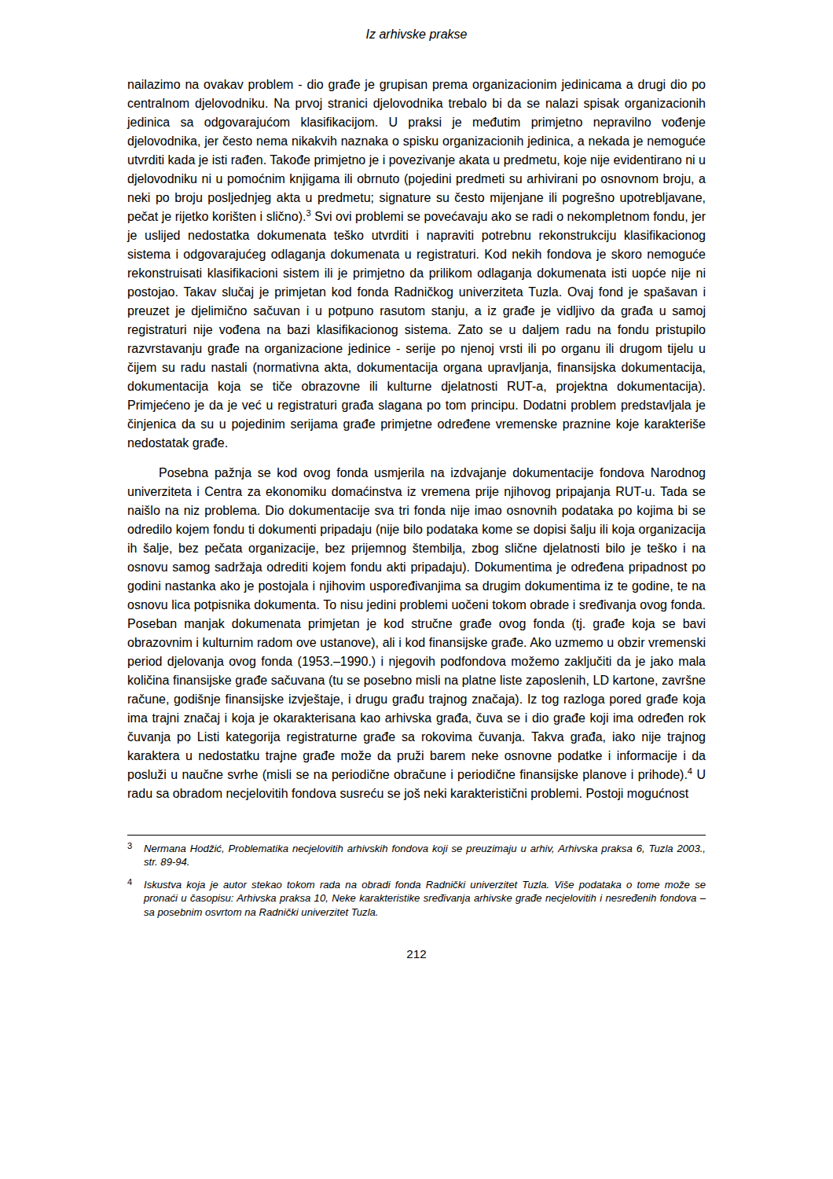Iz arhivske prakse
nailazimo na ovakav problem - dio građe je grupisan prema organizacionim jedinicama a drugi dio po centralnom djelovodniku. Na prvoj stranici djelovodnika trebalo bi da se nalazi spisak organizacionih jedinica sa odgovarajućom klasifikacijom. U praksi je međutim primjetno nepravilno vođenje djelovodnika, jer često nema nikakvih naznaka o spisku organizacionih jedinica, a nekada je nemoguće utvrditi kada je isti rađen. Takođe primjetno je i povezivanje akata u predmetu, koje nije evidentirano ni u djelovodniku ni u pomoćnim knjigama ili obrnuto (pojedini predmeti su arhivirani po osnovnom broju, a neki po broju posljednjeg akta u predmetu; signature su često mijenjane ili pogrešno upotrebljavane, pečat je rijetko korišten i slično).3 Svi ovi problemi se povećavaju ako se radi o nekompletnom fondu, jer je uslijed nedostatka dokumenata teško utvrditi i napraviti potrebnu rekonstrukciju klasifikacionog sistema i odgovarajućeg odlaganja dokumenata u registraturi. Kod nekih fondova je skoro nemoguće rekonstruisati klasifikacioni sistem ili je primjetno da prilikom odlaganja dokumenata isti uopće nije ni postojao. Takav slučaj je primjetan kod fonda Radničkog univerziteta Tuzla. Ovaj fond je spašavan i preuzet je djelimično sačuvan i u potpuno rasutom stanju, a iz građe je vidljivo da građa u samoj registraturi nije vođena na bazi klasifikacionog sistema. Zato se u daljem radu na fondu pristupilo razvrstavanju građe na organizacione jedinice - serije po njenoj vrsti ili po organu ili drugom tijelu u čijem su radu nastali (normativna akta, dokumentacija organa upravljanja, finansijska dokumentacija, dokumentacija koja se tiče obrazovne ili kulturne djelatnosti RUT-a, projektna dokumentacija). Primjećeno je da je već u registraturi građa slagana po tom principu. Dodatni problem predstavljala je činjenica da su u pojedinim serijama građe primjetne određene vremenske praznine koje karakteriše nedostatak građe.
Posebna pažnja se kod ovog fonda usmjerila na izdvajanje dokumentacije fondova Narodnog univerziteta i Centra za ekonomiku domaćinstva iz vremena prije njihovog pripajanja RUT-u. Tada se naišlo na niz problema. Dio dokumentacije sva tri fonda nije imao osnovnih podataka po kojima bi se odredilo kojem fondu ti dokumenti pripadaju (nije bilo podataka kome se dopisi šalju ili koja organizacija ih šalje, bez pečata organizacije, bez prijemnog štembilja, zbog slične djelatnosti bilo je teško i na osnovu samog sadržaja odrediti kojem fondu akti pripadaju). Dokumentima je određena pripadnost po godini nastanka ako je postojala i njihovim uspoređivanjima sa drugim dokumentima iz te godine, te na osnovu lica potpisnika dokumenta. To nisu jedini problemi uočeni tokom obrade i sređivanja ovog fonda. Poseban manjak dokumenata primjetan je kod stručne građe ovog fonda (tj. građe koja se bavi obrazovnim i kulturnim radom ove ustanove), ali i kod finansijske građe. Ako uzmemo u obzir vremenski period djelovanja ovog fonda (1953.–1990.) i njegovih podfondova možemo zaključiti da je jako mala količina finansijske građe sačuvana (tu se posebno misli na platne liste zaposlenih, LD kartone, završne račune, godišnje finansijske izvještaje, i drugu građu trajnog značaja). Iz tog razloga pored građe koja ima trajni značaj i koja je okarakterisana kao arhivska građa, čuva se i dio građe koji ima određen rok čuvanja po Listi kategorija registraturne građe sa rokovima čuvanja. Takva građa, iako nije trajnog karaktera u nedostatku trajne građe može da pruži barem neke osnovne podatke i informacije i da posluži u naučne svrhe (misli se na periodične obračune i periodične finansijske planove i prihode).4 U radu sa obradom necjelovitih fondova susreću se još neki karakteristični problemi. Postoji mogućnost
3 Nermana Hodžić, Problematika necjelovitih arhivskih fondova koji se preuzimaju u arhiv, Arhivska praksa 6, Tuzla 2003., str. 89-94.
4 Iskustva koja je autor stekao tokom rada na obradi fonda Radnički univerzitet Tuzla. Više podataka o tome može se pronaći u časopisu: Arhivska praksa 10, Neke karakteristike sređivanja arhivske građe necjelovitih i nesređenih fondova – sa posebnim osvrtom na Radnički univerzitet Tuzla.
212